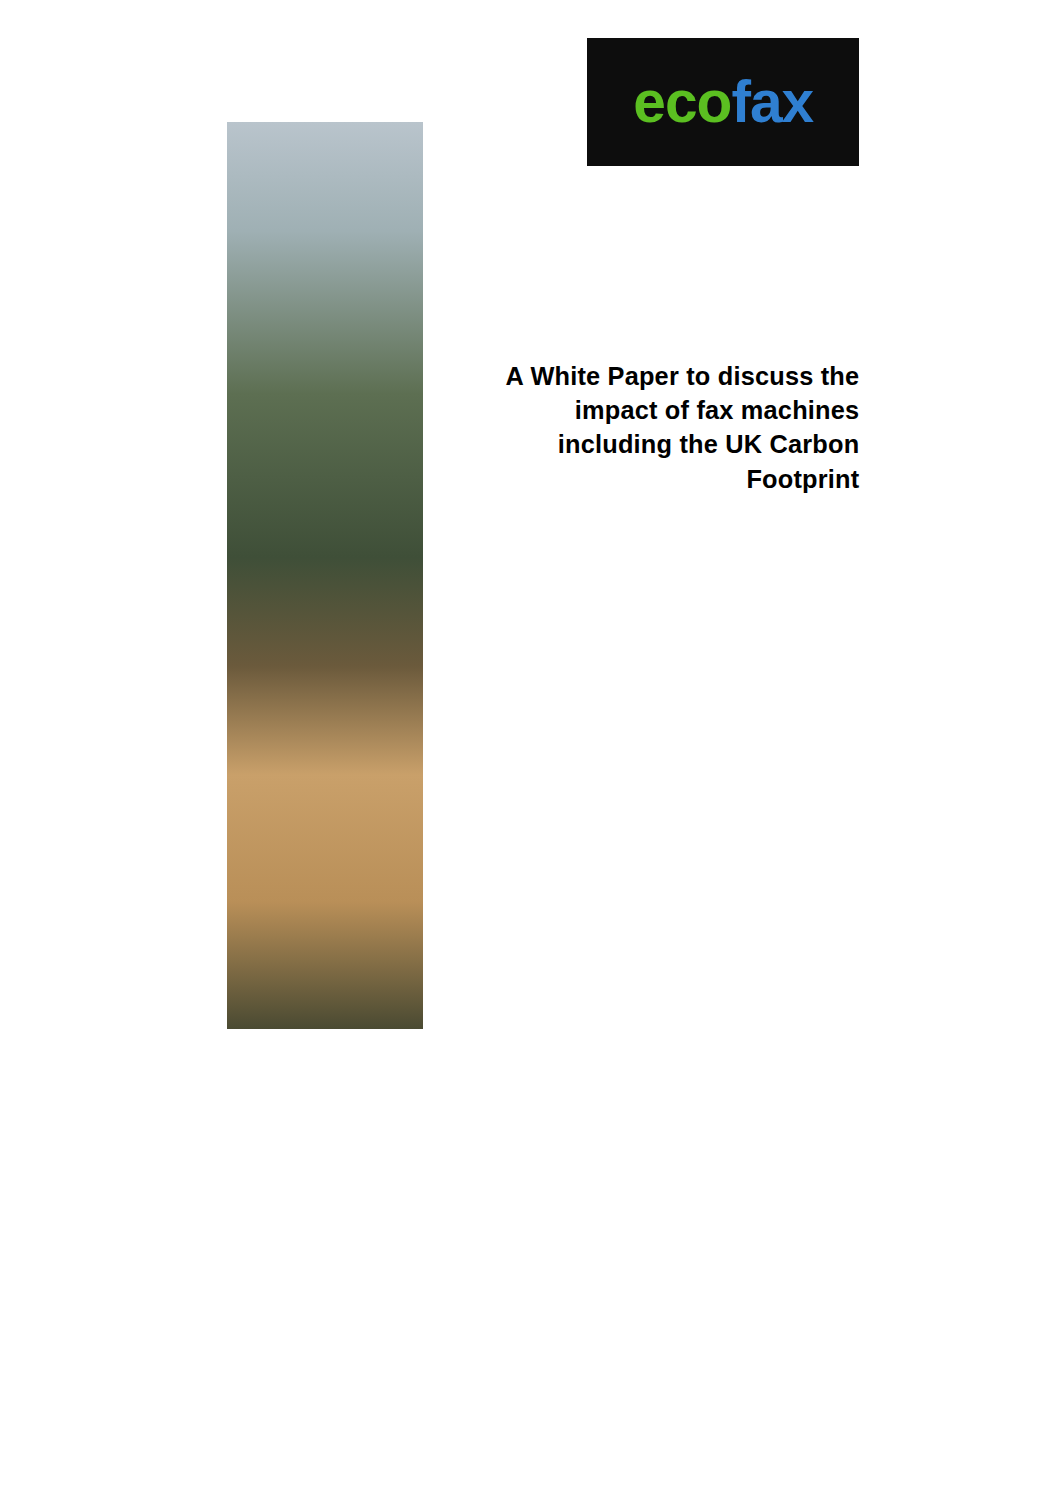eco fax
A White Paper to discuss the impact of fax machines including the UK Carbon Footprint